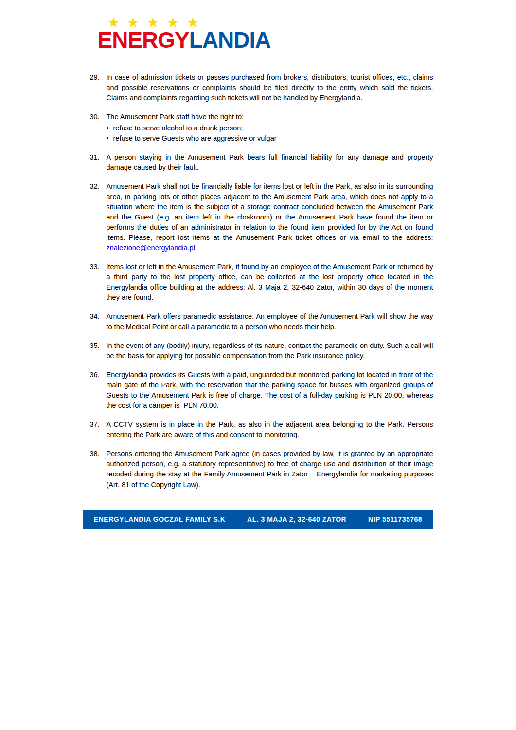★ ★ ★ ★ ★
ENERGY LANDIA
In case of admission tickets or passes purchased from brokers, distributors, tourist offices, etc., claims and possible reservations or complaints should be filed directly to the entity which sold the tickets. Claims and complaints regarding such tickets will not be handled by Energylandia.
The Amusement Park staff have the right to:
refuse to serve alcohol to a drunk person;
refuse to serve Guests who are aggressive or vulgar
A person staying in the Amusement Park bears full financial liability for any damage and property damage caused by their fault.
Amusement Park shall not be financially liable for items lost or left in the Park, as also in its surrounding area, in parking lots or other places adjacent to the Amusement Park area, which does not apply to a situation where the item is the subject of a storage contract concluded between the Amusement Park and the Guest (e.g. an item left in the cloakroom) or the Amusement Park have found the item or performs the duties of an administrator in relation to the found item provided for by the Act on found items. Please, report lost items at the Amusement Park ticket offices or via email to the address: znalezione@energylandia.pl
Items lost or left in the Amusement Park, if found by an employee of the Amusement Park or returned by a third party to the lost property office, can be collected at the lost property office located in the Energylandia office building at the address: Al. 3 Maja 2, 32-640 Zator, within 30 days of the moment they are found.
Amusement Park offers paramedic assistance. An employee of the Amusement Park will show the way to the Medical Point or call a paramedic to a person who needs their help.
In the event of any (bodily) injury, regardless of its nature, contact the paramedic on duty. Such a call will be the basis for applying for possible compensation from the Park insurance policy.
Energylandia provides its Guests with a paid, unguarded but monitored parking lot located in front of the main gate of the Park, with the reservation that the parking space for busses with organized groups of Guests to the Amusement Park is free of charge. The cost of a full-day parking is PLN 20.00, whereas the cost for a camper is PLN 70.00.
A CCTV system is in place in the Park, as also in the adjacent area belonging to the Park. Persons entering the Park are aware of this and consent to monitoring.
Persons entering the Amusement Park agree (in cases provided by law, it is granted by an appropriate authorized person, e.g. a statutory representative) to free of charge use and distribution of their image recoded during the stay at the Family Amusement Park in Zator – Energylandia for marketing purposes (Art. 81 of the Copyright Law).
ENERGYLANDIA GOCZAŁ FAMILY S.K AL. 3 MAJA 2, 32-640 ZATOR NIP 5511735768